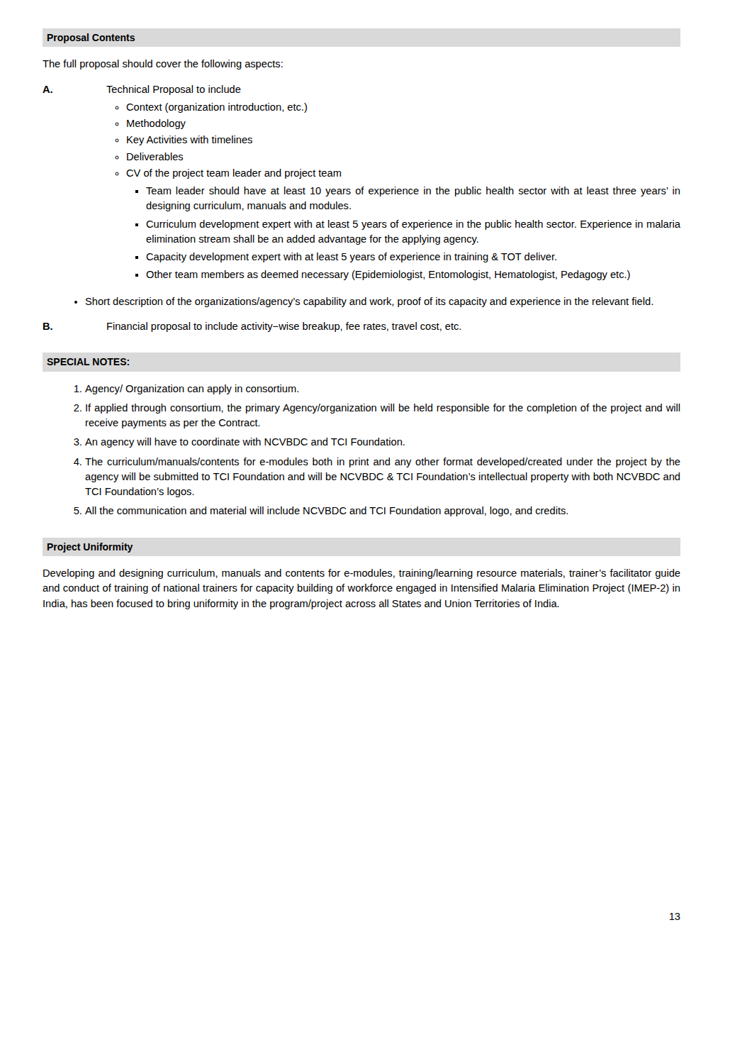Proposal Contents
The full proposal should cover the following aspects:
A. Technical Proposal to include
Context (organization introduction, etc.)
Methodology
Key Activities with timelines
Deliverables
CV of the project team leader and project team
Team leader should have at least 10 years of experience in the public health sector with at least three years’ in designing curriculum, manuals and modules.
Curriculum development expert with at least 5 years of experience in the public health sector. Experience in malaria elimination stream shall be an added advantage for the applying agency.
Capacity development expert with at least 5 years of experience in training & TOT deliver.
Other team members as deemed necessary (Epidemiologist, Entomologist, Hematologist, Pedagogy etc.)
Short description of the organizations/agency’s capability and work, proof of its capacity and experience in the relevant field.
B. Financial proposal to include activity−wise breakup, fee rates, travel cost, etc.
SPECIAL NOTES:
Agency/ Organization can apply in consortium.
If applied through consortium, the primary Agency/organization will be held responsible for the completion of the project and will receive payments as per the Contract.
An agency will have to coordinate with NCVBDC and TCI Foundation.
The curriculum/manuals/contents for e-modules both in print and any other format developed/created under the project by the agency will be submitted to TCI Foundation and will be NCVBDC & TCI Foundation’s intellectual property with both NCVBDC and TCI Foundation’s logos.
All the communication and material will include NCVBDC and TCI Foundation approval, logo, and credits.
Project Uniformity
Developing and designing curriculum, manuals and contents for e-modules, training/learning resource materials, trainer’s facilitator guide and conduct of training of national trainers for capacity building of workforce engaged in Intensified Malaria Elimination Project (IMEP-2) in India, has been focused to bring uniformity in the program/project across all States and Union Territories of India.
13